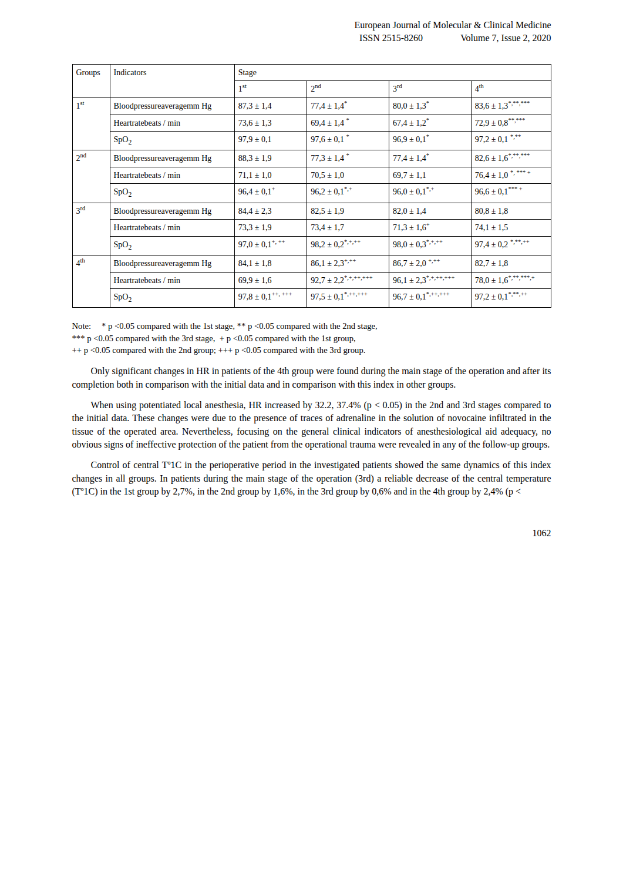European Journal of Molecular & Clinical Medicine ISSN 2515-8260 Volume 7, Issue 2, 2020
| Groups | Indicators | Stage |
| --- | --- | --- |
| 1 st | 2 nd | 3 rd | 4 th |
| 1 st | Bloodpressureaveragemm Hg | 87,3 ± 1,4 | 77,4 ± 1,4 * | 80,0 ± 1,3 * | 83,6 ± 1,3 *,**,*** |
| Heartratebeats / min | 73,6 ± 1,3 | 69,4 ± 1,4 * | 67,4 ± 1,2 * | 72,9 ± 0,8 **,*** |
| SpO 2 | 97,9 ± 0,1 | 97,6 ± 0,1 * | 96,9 ± 0,1 * | 97,2 ± 0,1 *,** |
| 2 nd | Bloodpressureaveragemm Hg | 88,3 ± 1,9 | 77,3 ± 1,4 * | 77,4 ± 1,4 * | 82,6 ± 1,6 *,**,*** |
| Heartratebeats / min | 71,1 ± 1,0 | 70,5 ± 1,0 | 69,7 ± 1,1 | 76,4 ± 1,0 *, *** + |
| SpO 2 | 96,4 ± 0,1 + | 96,2 ± 0,1 *,+ | 96,0 ± 0,1 *,+ | 96,6 ± 0,1 *** + |
| 3 rd | Bloodpressureaveragemm Hg | 84,4 ± 2,3 | 82,5 ± 1,9 | 82,0 ± 1,4 | 80,8 ± 1,8 |
| Heartratebeats / min | 73,3 ± 1,9 | 73,4 ± 1,7 | 71,3 ± 1,6 + | 74,1 ± 1,5 |
| SpO 2 | 97,0 ± 0,1 +, ++ | 98,2 ± 0,2 *,+,++ | 98,0 ± 0,3 *,+,++ | 97,4 ± 0,2 *,**,++ |
| 4 th | Bloodpressureaveragemm Hg | 84,1 ± 1,8 | 86,1 ± 2,3 +,++ | 86,7 ± 2,0 +,++ | 82,7 ± 1,8 |
| Heartratebeats / min | 69,9 ± 1,6 | 92,7 ± 2,2 *,+,++,+++ | 96,1 ± 2,3 *,+,++,+++ | 78,0 ± 1,6 *,**,***,+ |
| SpO 2 | 97,8 ± 0,1 ++, +++ | 97,5 ± 0,1 *,++,+++ | 96,7 ± 0,1 *,++,+++ | 97,2 ± 0,1 *,**,++ |
Note: * p <0.05 compared with the 1st stage, ** p <0.05 compared with the 2nd stage,
*** p <0.05 compared with the 3rd stage, + p <0.05 compared with the 1st group,
++ p <0.05 compared with the 2nd group; +++ p <0.05 compared with the 3rd group.
Only significant changes in HR in patients of the 4th group were found during the main stage of the operation and after its completion both in comparison with the initial data and in comparison with this index in other groups.
When using potentiated local anesthesia, HR increased by 32.2, 37.4% (p < 0.05) in the 2nd and 3rd stages compared to the initial data. These changes were due to the presence of traces of adrenaline in the solution of novocaine infiltrated in the tissue of the operated area. Nevertheless, focusing on the general clinical indicators of anesthesiological aid adequacy, no obvious signs of ineffective protection of the patient from the operational trauma were revealed in any of the follow-up groups.
Control of central Tº1C in the perioperative period in the investigated patients showed the same dynamics of this index changes in all groups. In patients during the main stage of the operation (3rd) a reliable decrease of the central temperature (Tº1C) in the 1st group by 2,7%, in the 2nd group by 1,6%, in the 3rd group by 0,6% and in the 4th group by 2,4% (p <
1062